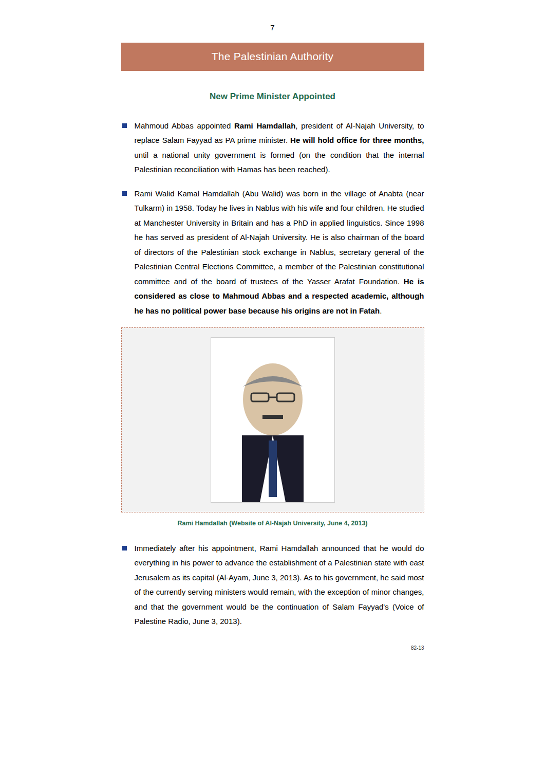7
The Palestinian Authority
New Prime Minister Appointed
Mahmoud Abbas appointed Rami Hamdallah, president of Al-Najah University, to replace Salam Fayyad as PA prime minister. He will hold office for three months, until a national unity government is formed (on the condition that the internal Palestinian reconciliation with Hamas has been reached).
Rami Walid Kamal Hamdallah (Abu Walid) was born in the village of Anabta (near Tulkarm) in 1958. Today he lives in Nablus with his wife and four children. He studied at Manchester University in Britain and has a PhD in applied linguistics. Since 1998 he has served as president of Al-Najah University. He is also chairman of the board of directors of the Palestinian stock exchange in Nablus, secretary general of the Palestinian Central Elections Committee, a member of the Palestinian constitutional committee and of the board of trustees of the Yasser Arafat Foundation. He is considered as close to Mahmoud Abbas and a respected academic, although he has no political power base because his origins are not in Fatah.
Rami Hamdallah (Website of Al-Najah University, June 4, 2013)
Immediately after his appointment, Rami Hamdallah announced that he would do everything in his power to advance the establishment of a Palestinian state with east Jerusalem as its capital (Al-Ayam, June 3, 2013). As to his government, he said most of the currently serving ministers would remain, with the exception of minor changes, and that the government would be the continuation of Salam Fayyad's (Voice of Palestine Radio, June 3, 2013).
82-13